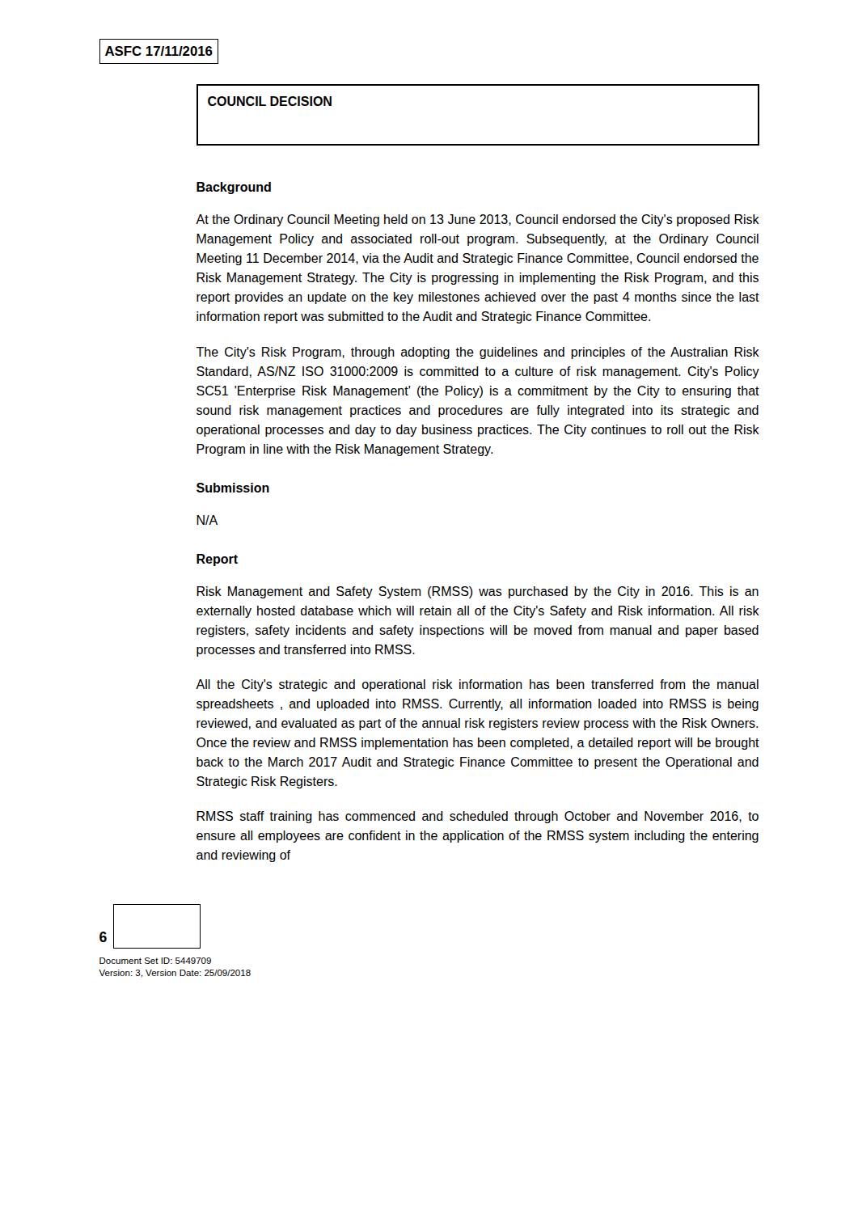ASFC 17/11/2016
Council Decision
Background
At the Ordinary Council Meeting held on 13 June 2013, Council endorsed the City's proposed Risk Management Policy and associated roll-out program. Subsequently, at the Ordinary Council Meeting 11 December 2014, via the Audit and Strategic Finance Committee, Council endorsed the Risk Management Strategy. The City is progressing in implementing the Risk Program, and this report provides an update on the key milestones achieved over the past 4 months since the last information report was submitted to the Audit and Strategic Finance Committee.
The City's Risk Program, through adopting the guidelines and principles of the Australian Risk Standard, AS/NZ ISO 31000:2009 is committed to a culture of risk management. City's Policy SC51 'Enterprise Risk Management' (the Policy) is a commitment by the City to ensuring that sound risk management practices and procedures are fully integrated into its strategic and operational processes and day to day business practices. The City continues to roll out the Risk Program in line with the Risk Management Strategy.
Submission
N/A
Report
Risk Management and Safety System (RMSS) was purchased by the City in 2016. This is an externally hosted database which will retain all of the City's Safety and Risk information. All risk registers, safety incidents and safety inspections will be moved from manual and paper based processes and transferred into RMSS.
All the City's strategic and operational risk information has been transferred from the manual spreadsheets , and uploaded into RMSS. Currently, all information loaded into RMSS is being reviewed, and evaluated as part of the annual risk registers review process with the Risk Owners. Once the review and RMSS implementation has been completed, a detailed report will be brought back to the March 2017 Audit and Strategic Finance Committee to present the Operational and Strategic Risk Registers.
RMSS staff training has commenced and scheduled through October and November 2016, to ensure all employees are confident in the application of the RMSS system including the entering and reviewing of
6
Document Set ID: 5449709
Version: 3, Version Date: 25/09/2018